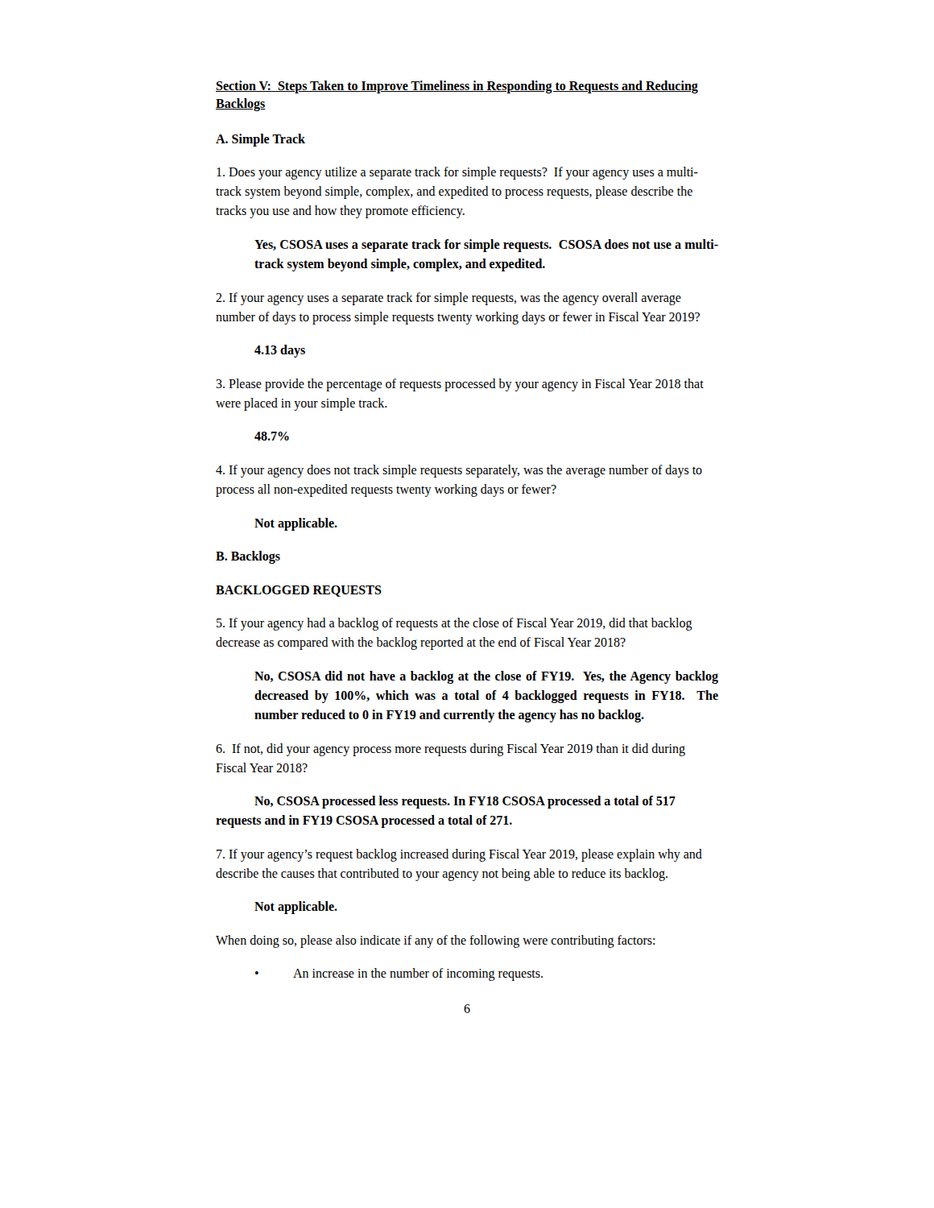Section V: Steps Taken to Improve Timeliness in Responding to Requests and Reducing Backlogs
A. Simple Track
1. Does your agency utilize a separate track for simple requests? If your agency uses a multi-track system beyond simple, complex, and expedited to process requests, please describe the tracks you use and how they promote efficiency.
Yes, CSOSA uses a separate track for simple requests. CSOSA does not use a multi-track system beyond simple, complex, and expedited.
2. If your agency uses a separate track for simple requests, was the agency overall average number of days to process simple requests twenty working days or fewer in Fiscal Year 2019?
4.13 days
3. Please provide the percentage of requests processed by your agency in Fiscal Year 2018 that were placed in your simple track.
48.7%
4. If your agency does not track simple requests separately, was the average number of days to process all non-expedited requests twenty working days or fewer?
Not applicable.
B. Backlogs
BACKLOGGED REQUESTS
5. If your agency had a backlog of requests at the close of Fiscal Year 2019, did that backlog decrease as compared with the backlog reported at the end of Fiscal Year 2018?
No, CSOSA did not have a backlog at the close of FY19. Yes, the Agency backlog decreased by 100%, which was a total of 4 backlogged requests in FY18. The number reduced to 0 in FY19 and currently the agency has no backlog.
6. If not, did your agency process more requests during Fiscal Year 2019 than it did during Fiscal Year 2018?
No, CSOSA processed less requests. In FY18 CSOSA processed a total of 517 requests and in FY19 CSOSA processed a total of 271.
7. If your agency’s request backlog increased during Fiscal Year 2019, please explain why and describe the causes that contributed to your agency not being able to reduce its backlog.
Not applicable.
When doing so, please also indicate if any of the following were contributing factors:
An increase in the number of incoming requests.
6